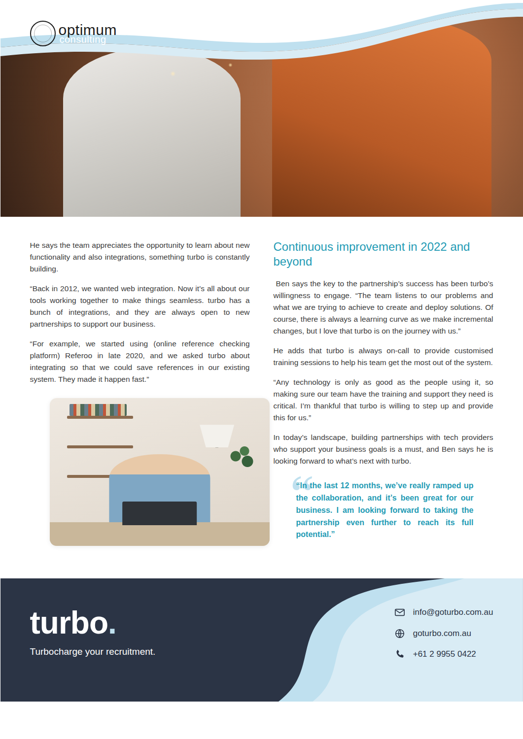optimum consulting
He says the team appreciates the opportunity to learn about new functionality and also integrations, something turbo is constantly building.
“Back in 2012, we wanted web integration. Now it’s all about our tools working together to make things seamless. turbo has a bunch of integrations, and they are always open to new partnerships to support our business.
“For example, we started using (online reference checking platform) Referoo in late 2020, and we asked turbo about integrating so that we could save references in our existing system. They made it happen fast.”
Continuous improvement in 2022 and beyond
Ben says the key to the partnership’s success has been turbo’s willingness to engage. “The team listens to our problems and what we are trying to achieve to create and deploy solutions. Of course, there is always a learning curve as we make incremental changes, but I love that turbo is on the journey with us.”
He adds that turbo is always on-call to provide customised training sessions to help his team get the most out of the system.
“Any technology is only as good as the people using it, so making sure our team have the training and support they need is critical. I’m thankful that turbo is willing to step up and provide this for us.”
In today’s landscape, building partnerships with tech providers who support your business goals is a must, and Ben says he is looking forward to what’s next with turbo.
“
“In the last 12 months, we’ve really ramped up the collaboration, and it’s been great for our business. I am looking forward to taking the partnership even further to reach its full potential.”
turbo.
Turbocharge your recruitment.
info@goturbo.com.au
goturbo.com.au
+61 2 9955 0422